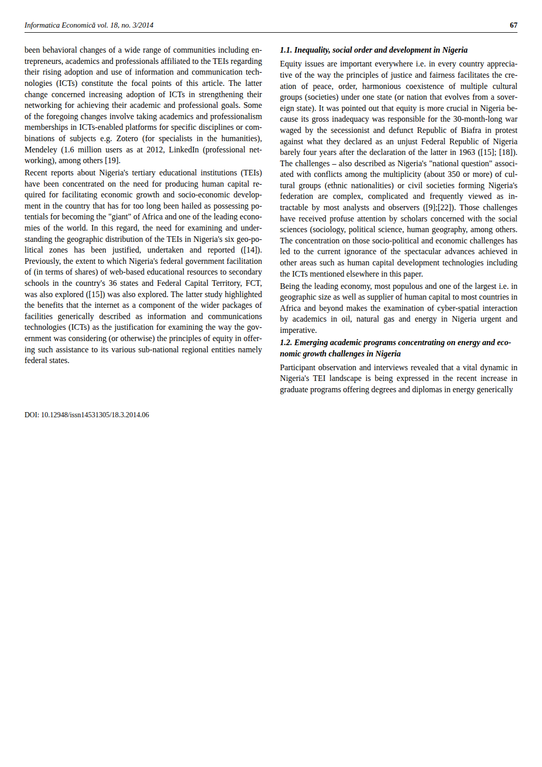Informatica Economică vol. 18, no. 3/2014 67
been behavioral changes of a wide range of communities including entrepreneurs, academics and professionals affiliated to the TEIs regarding their rising adoption and use of information and communication technologies (ICTs) constitute the focal points of this article. The latter change concerned increasing adoption of ICTs in strengthening their networking for achieving their academic and professional goals. Some of the foregoing changes involve taking academics and professionalism memberships in ICTs-enabled platforms for specific disciplines or combinations of subjects e.g. Zotero (for specialists in the humanities), Mendeley (1.6 million users as at 2012, LinkedIn (professional networking), among others [19].
Recent reports about Nigeria's tertiary educational institutions (TEIs) have been concentrated on the need for producing human capital required for facilitating economic growth and socio-economic development in the country that has for too long been hailed as possessing potentials for becoming the "giant" of Africa and one of the leading economies of the world. In this regard, the need for examining and understanding the geographic distribution of the TEIs in Nigeria's six geo-political zones has been justified, undertaken and reported ([14]). Previously, the extent to which Nigeria's federal government facilitation of (in terms of shares) of web-based educational resources to secondary schools in the country's 36 states and Federal Capital Territory, FCT, was also explored ([15]) was also explored. The latter study highlighted the benefits that the internet as a component of the wider packages of facilities generically described as information and communications technologies (ICTs) as the justification for examining the way the government was considering (or otherwise) the principles of equity in offering such assistance to its various sub-national regional entities namely federal states.
1.1. Inequality, social order and development in Nigeria
Equity issues are important everywhere i.e. in every country appreciative of the way the principles of justice and fairness facilitates the creation of peace, order, harmonious coexistence of multiple cultural groups (societies) under one state (or nation that evolves from a sovereign state). It was pointed out that equity is more crucial in Nigeria because its gross inadequacy was responsible for the 30-month-long war waged by the secessionist and defunct Republic of Biafra in protest against what they declared as an unjust Federal Republic of Nigeria barely four years after the declaration of the latter in 1963 ([15]; [18]). The challenges – also described as Nigeria's "national question" associated with conflicts among the multiplicity (about 350 or more) of cultural groups (ethnic nationalities) or civil societies forming Nigeria's federation are complex, complicated and frequently viewed as intractable by most analysts and observers ([9];[22]). Those challenges have received profuse attention by scholars concerned with the social sciences (sociology, political science, human geography, among others. The concentration on those socio-political and economic challenges has led to the current ignorance of the spectacular advances achieved in other areas such as human capital development technologies including the ICTs mentioned elsewhere in this paper.
Being the leading economy, most populous and one of the largest i.e. in geographic size as well as supplier of human capital to most countries in Africa and beyond makes the examination of cyber-spatial interaction by academics in oil, natural gas and energy in Nigeria urgent and imperative.
1.2. Emerging academic programs concentrating on energy and economic growth challenges in Nigeria
Participant observation and interviews revealed that a vital dynamic in Nigeria's TEI landscape is being expressed in the recent increase in graduate programs offering degrees and diplomas in energy generically
DOI: 10.12948/issn14531305/18.3.2014.06